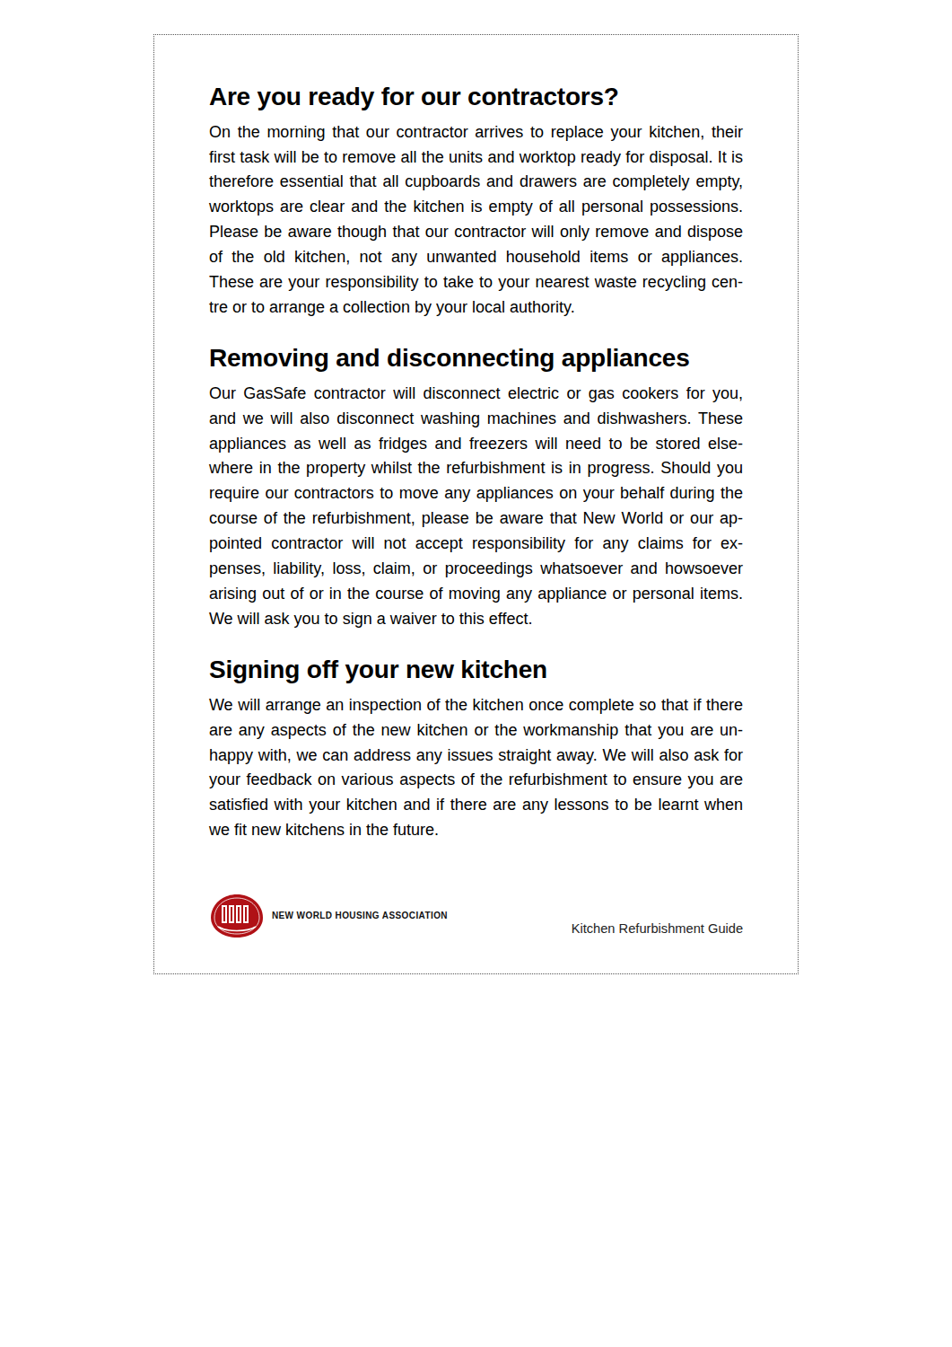Are you ready for our contractors?
On the morning that our contractor arrives to replace your kitchen, their first task will be to remove all the units and worktop ready for disposal. It is therefore essential that all cupboards and drawers are completely empty, worktops are clear and the kitchen is empty of all personal possessions. Please be aware though that our contractor will only remove and dispose of the old kitchen, not any unwanted household items or appliances. These are your responsibility to take to your nearest waste recycling centre or to arrange a collection by your local authority.
Removing and disconnecting appliances
Our GasSafe contractor will disconnect electric or gas cookers for you, and we will also disconnect washing machines and dishwashers. These appliances as well as fridges and freezers will need to be stored elsewhere in the property whilst the refurbishment is in progress. Should you require our contractors to move any appliances on your behalf during the course of the refurbishment, please be aware that New World or our appointed contractor will not accept responsibility for any claims for expenses, liability, loss, claim, or proceedings whatsoever and howsoever arising out of or in the course of moving any appliance or personal items. We will ask you to sign a waiver to this effect.
Signing off your new kitchen
We will arrange an inspection of the kitchen once complete so that if there are any aspects of the new kitchen or the workmanship that you are unhappy with, we can address any issues straight away. We will also ask for your feedback on various aspects of the refurbishment to ensure you are satisfied with your kitchen and if there are any lessons to be learnt when we fit new kitchens in the future.
NEW WORLD HOUSING ASSOCIATION
Kitchen Refurbishment Guide